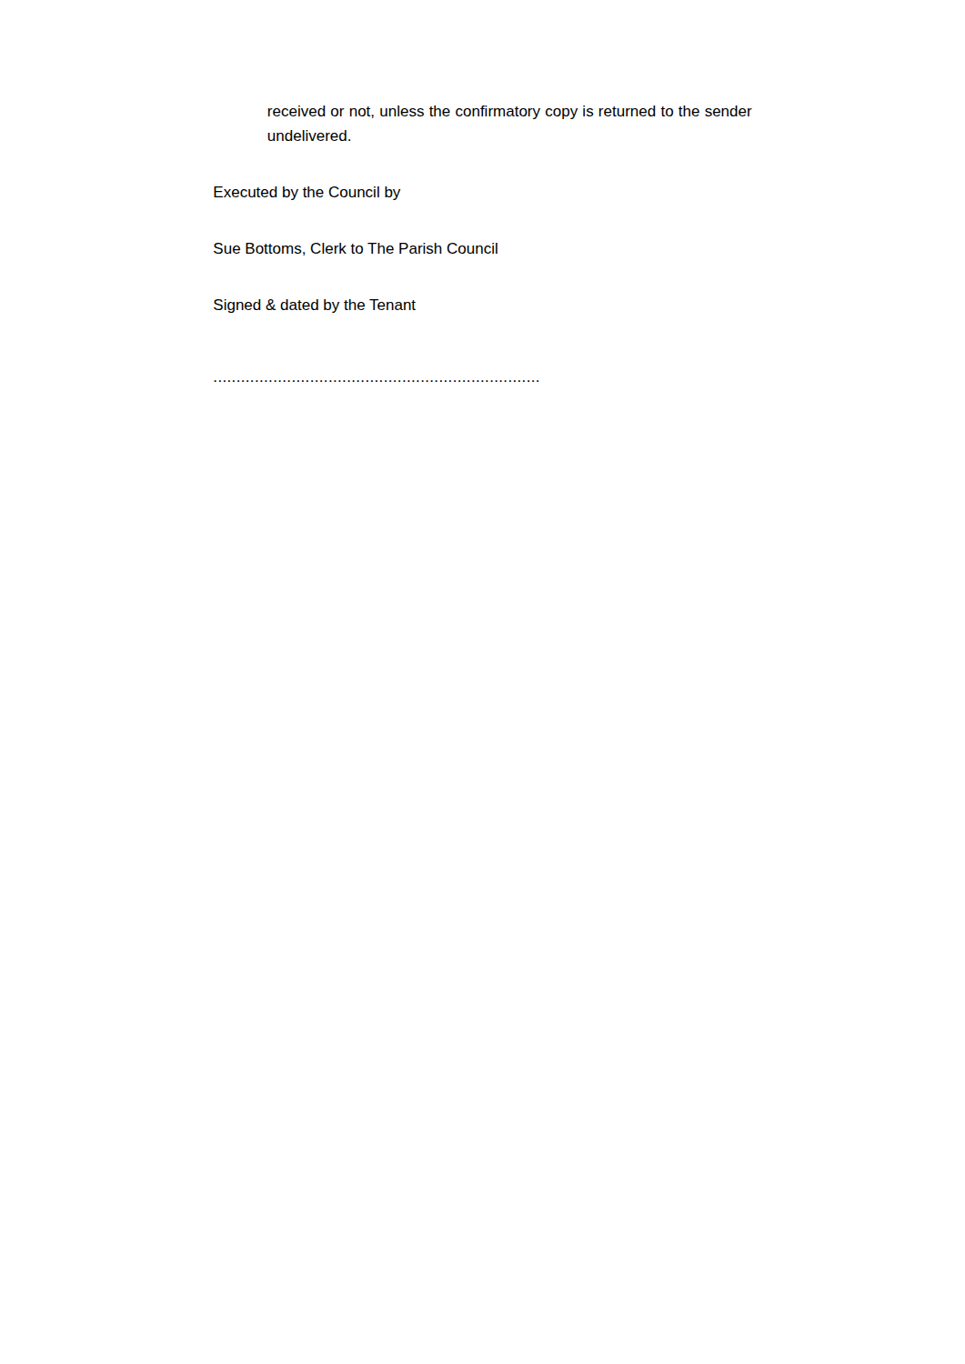received or not, unless the confirmatory copy is returned to the sender undelivered.
Executed by the Council by
Sue Bottoms, Clerk to The Parish Council
Signed & dated by the Tenant
.......................................................................